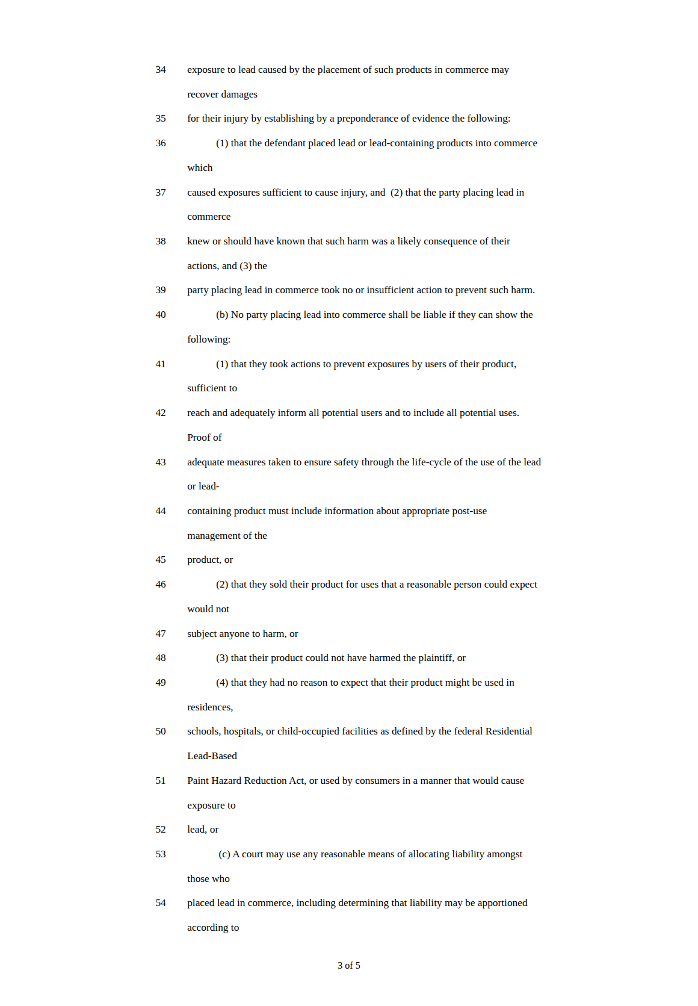| 34 | exposure to lead caused by the placement of such products in commerce may recover damages |
| 35 | for their injury by establishing by a preponderance of evidence the following: |
| 36 | (1) that the defendant placed lead or lead-containing products into commerce which |
| 37 | caused exposures sufficient to cause injury, and (2) that the party placing lead in commerce |
| 38 | knew or should have known that such harm was a likely consequence of their actions, and (3) the |
| 39 | party placing lead in commerce took no or insufficient action to prevent such harm. |
| 40 | (b) No party placing lead into commerce shall be liable if they can show the following: |
| 41 | (1) that they took actions to prevent exposures by users of their product, sufficient to |
| 42 | reach and adequately inform all potential users and to include all potential uses. Proof of |
| 43 | adequate measures taken to ensure safety through the life-cycle of the use of the lead or lead- |
| 44 | containing product must include information about appropriate post-use management of the |
| 45 | product, or |
| 46 | (2) that they sold their product for uses that a reasonable person could expect would not |
| 47 | subject anyone to harm, or |
| 48 | (3) that their product could not have harmed the plaintiff, or |
| 49 | (4) that they had no reason to expect that their product might be used in residences, |
| 50 | schools, hospitals, or child-occupied facilities as defined by the federal Residential Lead-Based |
| 51 | Paint Hazard Reduction Act, or used by consumers in a manner that would cause exposure to |
| 52 | lead, or |
| 53 | (c) A court may use any reasonable means of allocating liability amongst those who |
| 54 | placed lead in commerce, including determining that liability may be apportioned according to |
3 of 5